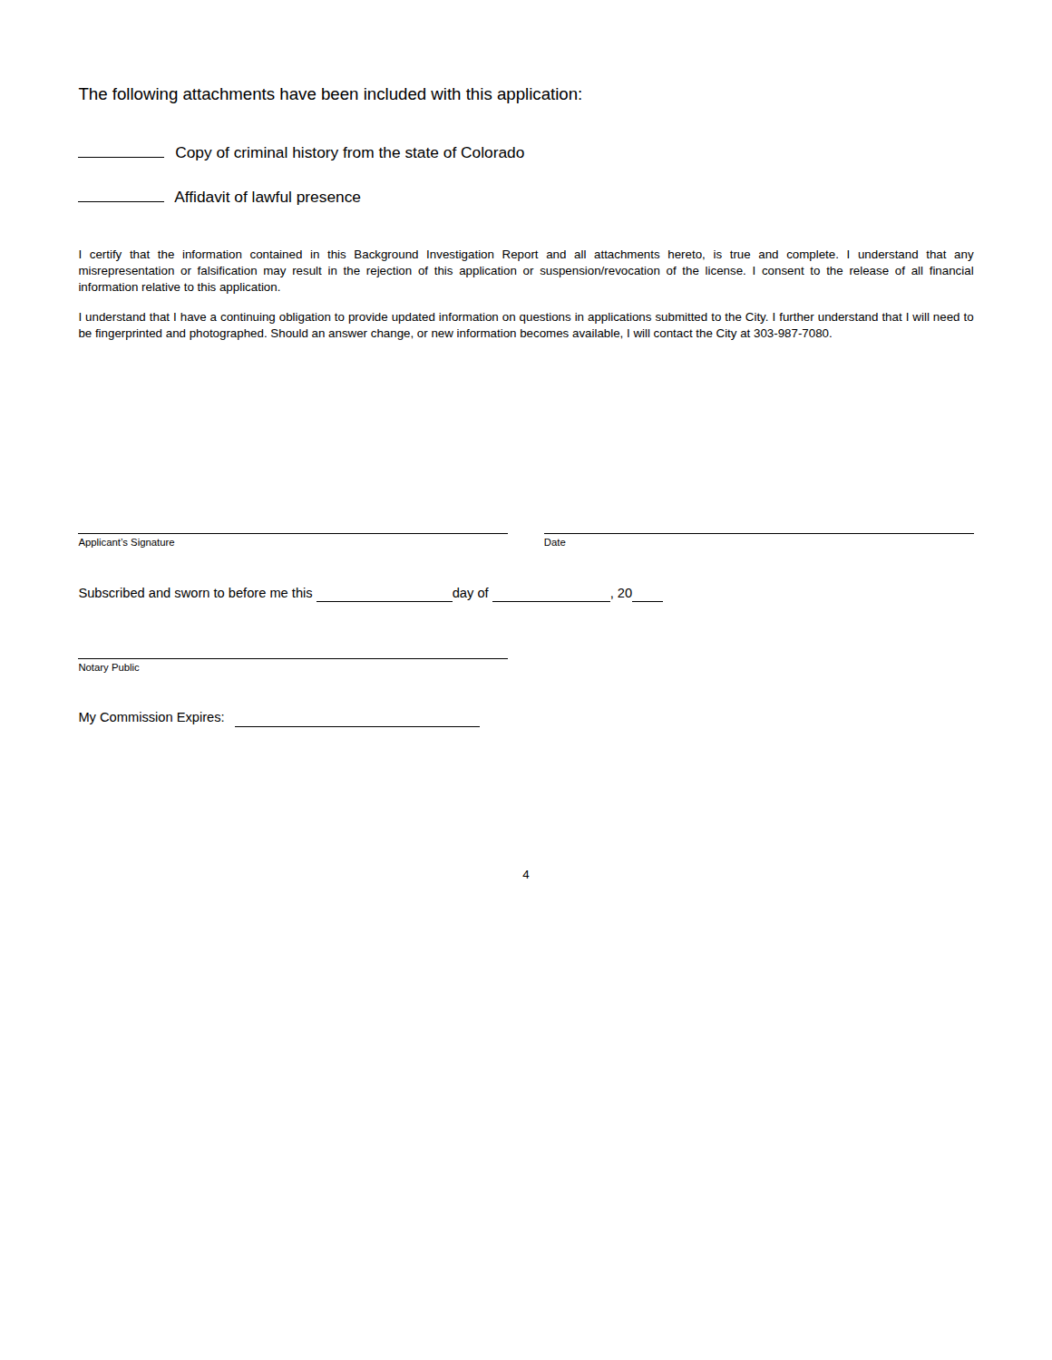The following attachments have been included with this application:
Copy of criminal history from the state of Colorado
Affidavit of lawful presence
I certify that the information contained in this Background Investigation Report and all attachments hereto, is true and complete. I understand that any misrepresentation or falsification may result in the rejection of this application or suspension/revocation of the license. I consent to the release of all financial information relative to this application.
I understand that I have a continuing obligation to provide updated information on questions in applications submitted to the City. I further understand that I will need to be fingerprinted and photographed. Should an answer change, or new information becomes available, I will contact the City at 303-987-7080.
Applicant’s Signature
Date
Subscribed and sworn to before me this day of , 20
Notary Public
My Commission Expires:
4